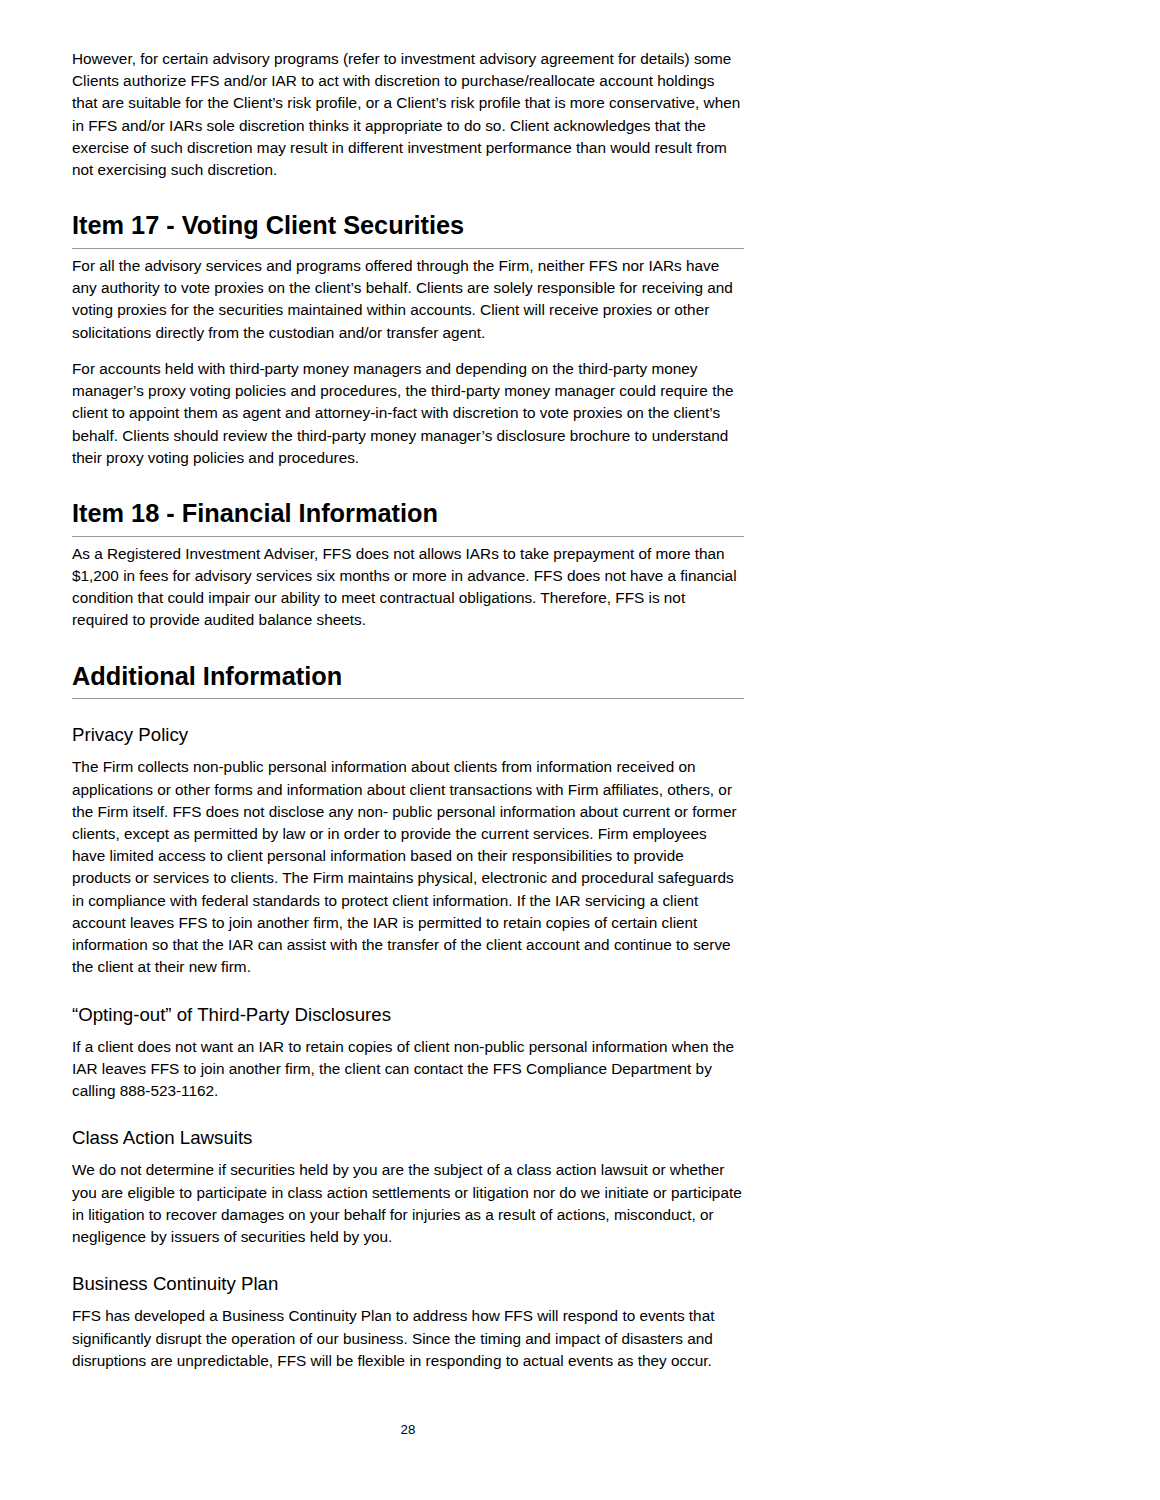However, for certain advisory programs (refer to investment advisory agreement for details) some Clients authorize FFS and/or IAR to act with discretion to purchase/reallocate account holdings that are suitable for the Client’s risk profile, or a Client’s risk profile that is more conservative, when in FFS and/or IARs sole discretion thinks it appropriate to do so. Client acknowledges that the exercise of such discretion may result in different investment performance than would result from not exercising such discretion.
Item 17 - Voting Client Securities
For all the advisory services and programs offered through the Firm, neither FFS nor IARs have any authority to vote proxies on the client’s behalf. Clients are solely responsible for receiving and voting proxies for the securities maintained within accounts. Client will receive proxies or other solicitations directly from the custodian and/or transfer agent.
For accounts held with third-party money managers and depending on the third-party money manager’s proxy voting policies and procedures, the third-party money manager could require the client to appoint them as agent and attorney-in-fact with discretion to vote proxies on the client’s behalf. Clients should review the third-party money manager’s disclosure brochure to understand their proxy voting policies and procedures.
Item 18 - Financial Information
As a Registered Investment Adviser, FFS does not allows IARs to take prepayment of more than $1,200 in fees for advisory services six months or more in advance. FFS does not have a financial condition that could impair our ability to meet contractual obligations. Therefore, FFS is not required to provide audited balance sheets.
Additional Information
Privacy Policy
The Firm collects non-public personal information about clients from information received on applications or other forms and information about client transactions with Firm affiliates, others, or the Firm itself. FFS does not disclose any non- public personal information about current or former clients, except as permitted by law or in order to provide the current services. Firm employees have limited access to client personal information based on their responsibilities to provide products or services to clients. The Firm maintains physical, electronic and procedural safeguards in compliance with federal standards to protect client information. If the IAR servicing a client account leaves FFS to join another firm, the IAR is permitted to retain copies of certain client information so that the IAR can assist with the transfer of the client account and continue to serve the client at their new firm.
“Opting-out” of Third-Party Disclosures
If a client does not want an IAR to retain copies of client non-public personal information when the IAR leaves FFS to join another firm, the client can contact the FFS Compliance Department by calling 888-523-1162.
Class Action Lawsuits
We do not determine if securities held by you are the subject of a class action lawsuit or whether you are eligible to participate in class action settlements or litigation nor do we initiate or participate in litigation to recover damages on your behalf for injuries as a result of actions, misconduct, or negligence by issuers of securities held by you.
Business Continuity Plan
FFS has developed a Business Continuity Plan to address how FFS will respond to events that significantly disrupt the operation of our business. Since the timing and impact of disasters and disruptions are unpredictable, FFS will be flexible in responding to actual events as they occur.
28